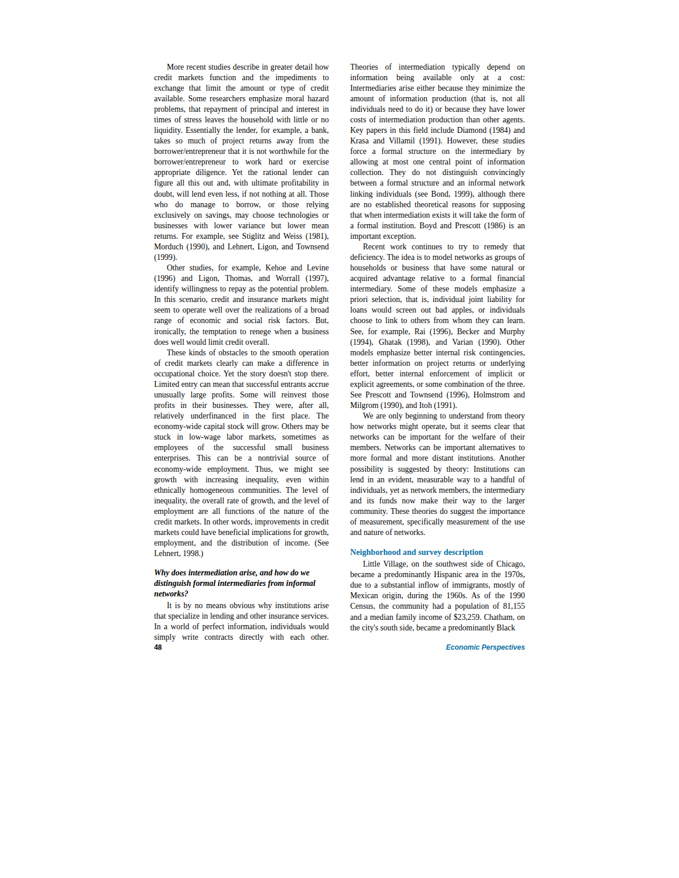More recent studies describe in greater detail how credit markets function and the impediments to exchange that limit the amount or type of credit available. Some researchers emphasize moral hazard problems, that repayment of principal and interest in times of stress leaves the household with little or no liquidity. Essentially the lender, for example, a bank, takes so much of project returns away from the borrower/entrepreneur that it is not worthwhile for the borrower/entrepreneur to work hard or exercise appropriate diligence. Yet the rational lender can figure all this out and, with ultimate profitability in doubt, will lend even less, if not nothing at all. Those who do manage to borrow, or those relying exclusively on savings, may choose technologies or businesses with lower variance but lower mean returns. For example, see Stiglitz and Weiss (1981), Morduch (1990), and Lehnert, Ligon, and Townsend (1999).
Other studies, for example, Kehoe and Levine (1996) and Ligon, Thomas, and Worrall (1997), identify willingness to repay as the potential problem. In this scenario, credit and insurance markets might seem to operate well over the realizations of a broad range of economic and social risk factors. But, ironically, the temptation to renege when a business does well would limit credit overall.
These kinds of obstacles to the smooth operation of credit markets clearly can make a difference in occupational choice. Yet the story doesn't stop there. Limited entry can mean that successful entrants accrue unusually large profits. Some will reinvest those profits in their businesses. They were, after all, relatively underfinanced in the first place. The economy-wide capital stock will grow. Others may be stuck in low-wage labor markets, sometimes as employees of the successful small business enterprises. This can be a nontrivial source of economy-wide employment. Thus, we might see growth with increasing inequality, even within ethnically homogeneous communities. The level of inequality, the overall rate of growth, and the level of employment are all functions of the nature of the credit markets. In other words, improvements in credit markets could have beneficial implications for growth, employment, and the distribution of income. (See Lehnert, 1998.)
Why does intermediation arise, and how do we distinguish formal intermediaries from informal networks?
It is by no means obvious why institutions arise that specialize in lending and other insurance services. In a world of perfect information, individuals would simply write contracts directly with each other. Theories of intermediation typically depend on information being available only at a cost: Intermediaries arise either because they minimize the amount of information production (that is, not all individuals need to do it) or because they have lower costs of intermediation production than other agents. Key papers in this field include Diamond (1984) and Krasa and Villamil (1991). However, these studies force a formal structure on the intermediary by allowing at most one central point of information collection. They do not distinguish convincingly between a formal structure and an informal network linking individuals (see Bond, 1999), although there are no established theoretical reasons for supposing that when intermediation exists it will take the form of a formal institution. Boyd and Prescott (1986) is an important exception.
Recent work continues to try to remedy that deficiency. The idea is to model networks as groups of households or business that have some natural or acquired advantage relative to a formal financial intermediary. Some of these models emphasize a priori selection, that is, individual joint liability for loans would screen out bad apples, or individuals choose to link to others from whom they can learn. See, for example, Rai (1996), Becker and Murphy (1994), Ghatak (1998), and Varian (1990). Other models emphasize better internal risk contingencies, better information on project returns or underlying effort, better internal enforcement of implicit or explicit agreements, or some combination of the three. See Prescott and Townsend (1996), Holmstrom and Milgrom (1990), and Itoh (1991).
We are only beginning to understand from theory how networks might operate, but it seems clear that networks can be important for the welfare of their members. Networks can be important alternatives to more formal and more distant institutions. Another possibility is suggested by theory: Institutions can lend in an evident, measurable way to a handful of individuals, yet as network members, the intermediary and its funds now make their way to the larger community. These theories do suggest the importance of measurement, specifically measurement of the use and nature of networks.
Neighborhood and survey description
Little Village, on the southwest side of Chicago, became a predominantly Hispanic area in the 1970s, due to a substantial inflow of immigrants, mostly of Mexican origin, during the 1960s. As of the 1990 Census, the community had a population of 81,155 and a median family income of $23,259. Chatham, on the city's south side, became a predominantly Black
48 Economic Perspectives